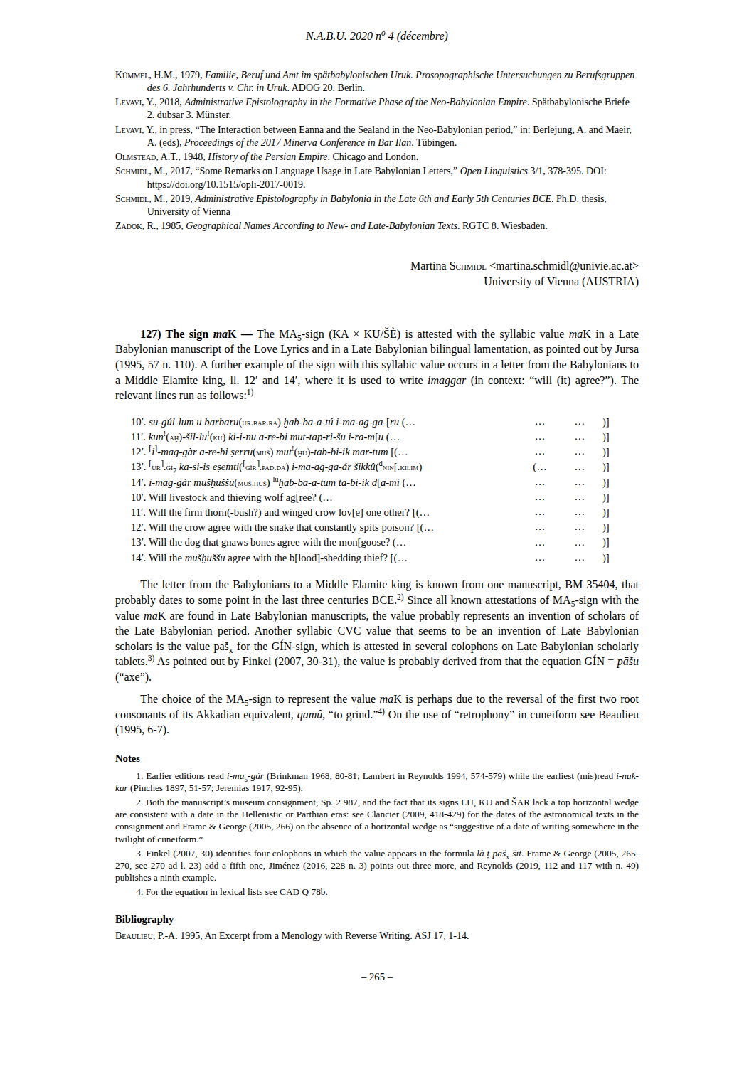N.A.B.U. 2020 no 4 (décembre)
Kümmel, H.M., 1979, Familie, Beruf und Amt im spätbabylonischen Uruk. Prosopographische Untersuchungen zu Berufsgruppen des 6. Jahrhunderts v. Chr. in Uruk. ADOG 20. Berlin.
Levavi, Y., 2018, Administrative Epistolography in the Formative Phase of the Neo-Babylonian Empire. Spätbabylonische Briefe 2. dubsar 3. Münster.
Levavi, Y., in press, “The Interaction between Eanna and the Sealand in the Neo-Babylonian period,” in: Berlejung, A. and Maeir, A. (eds), Proceedings of the 2017 Minerva Conference in Bar Ilan. Tübingen.
Olmstead, A.T., 1948, History of the Persian Empire. Chicago and London.
Schmidl, M., 2017, “Some Remarks on Language Usage in Late Babylonian Letters,” Open Linguistics 3/1, 378-395. DOI: https://doi.org/10.1515/opli-2017-0019.
Schmidl, M., 2019, Administrative Epistolography in Babylonia in the Late 6th and Early 5th Centuries BCE. Ph.D. thesis, University of Vienna
Zadok, R., 1985, Geographical Names According to New- and Late-Babylonian Texts. RGTC 8. Wiesbaden.
Martina Schmidl <martina.schmidl@univie.ac.at>
University of Vienna (AUSTRIA)
127) The sign ma K — The MA5-sign (KA × KU/ŠÈ) is attested with the syllabic value ma K in a Late Babylonian manuscript of the Love Lyrics and in a Late Babylonian bilingual lamentation, as pointed out by Jursa (1995, 57 n. 110). A further example of the sign with this syllabic value occurs in a letter from the Babylonians to a Middle Elamite king, ll. 12′ and 14′, where it is used to write imaggar (in context: “will (it) agree?”). The relevant lines run as follows:1)
| 10′. su-gúl-lum u barbaru ( ur.bar.ra ) ḫab-ba-a-tú i-ma-ag-ga- [ ru (… | … | … | )] |
| 11′. kun ! ( aḫ ) -šil-lu ! ( ku ) ki-i-nu a-re-bi mut-tap-ri-šu i-ra-m [ u (… | … | … | )] |
| 12′. ⌈ i ⌉ -mag-gàr a-re-bi ṣerru ( muš ) mut ! ( ḫu ) -tab-bi-ik mar-tum [(… | … | … | )] |
| 13′. ⌈ ur ⌉ . gi 7 ka-si-is eṣemti ( ⌈ gìr ⌉ . pad.da ) i-ma-ag-ga-ár šikkû ( d nin [. kilim ) | (… | … | )] |
| 14′. i-mag-gàr mušḫuššu ( muš.ḫuš ) lú ḫab-ba-a-tum ta-bi-ik d [ a-mi (… | … | … | )] |
| 10′. Will livestock and thieving wolf ag[ree? (… | … | … | )] |
| 11′. Will the firm thorn(-bush?) and winged crow lov[e] one other? [(… | … | … | )] |
| 12′. Will the crow agree with the snake that constantly spits poison? [(… | … | … | )] |
| 13′. Will the dog that gnaws bones agree with the mon[goose? (… | … | … | )] |
| 14′. Will the mušḫuššu agree with the b[lood]-shedding thief? [(… | … | … | )] |
The letter from the Babylonians to a Middle Elamite king is known from one manuscript, BM 35404, that probably dates to some point in the last three centuries BCE.2) Since all known attestations of MA5-sign with the value ma K are found in Late Babylonian manuscripts, the value probably represents an invention of scholars of the Late Babylonian period. Another syllabic CVC value that seems to be an invention of Late Babylonian scholars is the value pašx for the GÍN-sign, which is attested in several colophons on Late Babylonian scholarly tablets.3) As pointed out by Finkel (2007, 30-31), the value is probably derived from that the equation GÍN = pāšu (“axe”).
The choice of the MA5-sign to represent the value ma K is perhaps due to the reversal of the first two root consonants of its Akkadian equivalent, qamû, “to grind.”4) On the use of “retrophony” in cuneiform see Beaulieu (1995, 6-7).
Notes
1. Earlier editions read i-ma5-gàr (Brinkman 1968, 80-81; Lambert in Reynolds 1994, 574-579) while the earliest (mis)read i-nak-kar (Pinches 1897, 51-57; Jeremias 1917, 92-95).
2. Both the manuscript’s museum consignment, Sp. 2 987, and the fact that its signs LU, KU and ŠAR lack a top horizontal wedge are consistent with a date in the Hellenistic or Parthian eras: see Clancier (2009, 418-429) for the dates of the astronomical texts in the consignment and Frame & George (2005, 266) on the absence of a horizontal wedge as “suggestive of a date of writing somewhere in the twilight of cuneiform.”
3. Finkel (2007, 30) identifies four colophons in which the value appears in the formula là ṭ-pašx-šit. Frame & George (2005, 265-270, see 270 ad l. 23) add a fifth one, Jiménez (2016, 228 n. 3) points out three more, and Reynolds (2019, 112 and 117 with n. 49) publishes a ninth example.
4. For the equation in lexical lists see CAD Q 78b.
Bibliography
Beaulieu, P.-A. 1995, An Excerpt from a Menology with Reverse Writing. ASJ 17, 1-14.
– 265 –